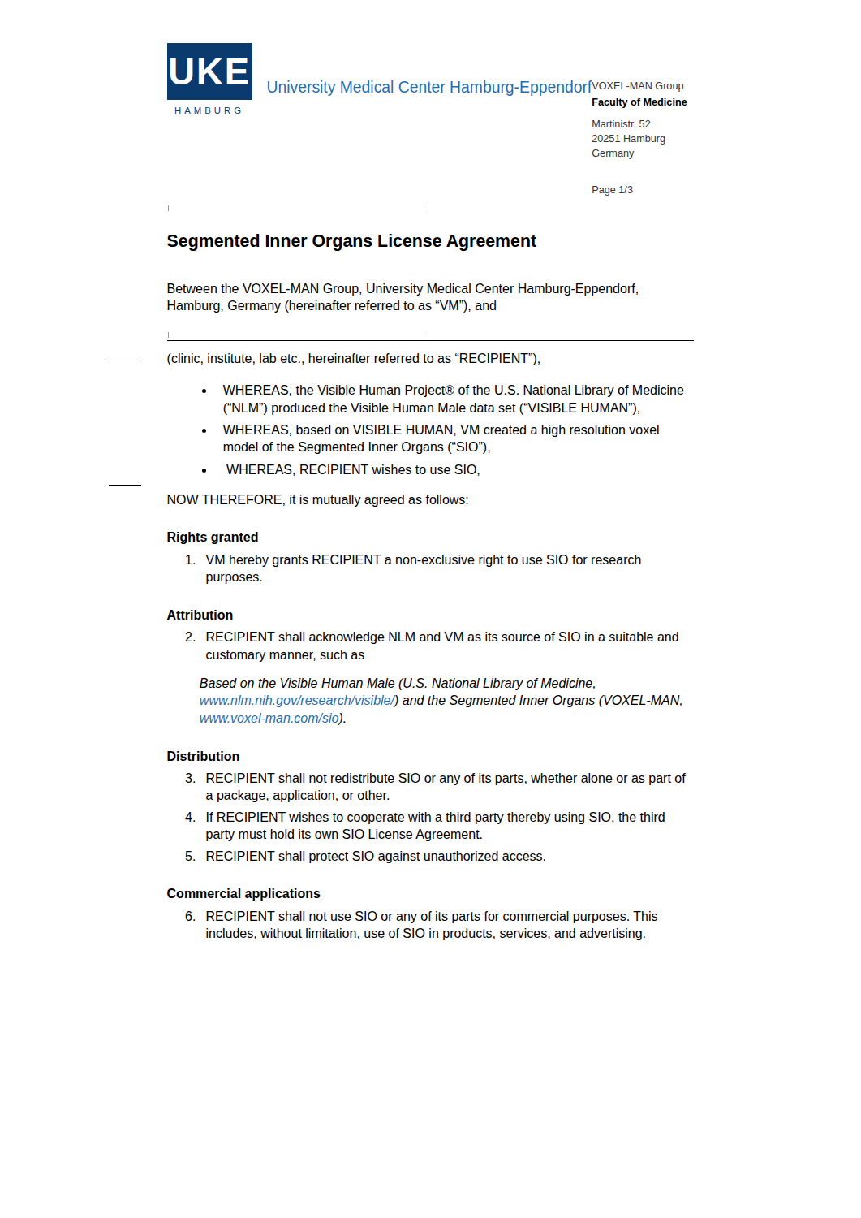UKE
HAMBURG
University Medical Center Hamburg-Eppendorf
VOXEL-MAN Group
Faculty of Medicine
Martinistr. 52
20251 Hamburg
Germany
Page 1/3
Segmented Inner Organs License Agreement
Between the VOXEL-MAN Group, University Medical Center Hamburg-Eppendorf, Hamburg, Germany (hereinafter referred to as “VM”), and
(clinic, institute, lab etc., hereinafter referred to as “RECIPIENT”),
WHEREAS, the Visible Human Project® of the U.S. National Library of Medicine (“NLM”) produced the Visible Human Male data set (“VISIBLE HUMAN”),
WHEREAS, based on VISIBLE HUMAN, VM created a high resolution voxel model of the Segmented Inner Organs (“SIO”),
WHEREAS, RECIPIENT wishes to use SIO,
NOW THEREFORE, it is mutually agreed as follows:
Rights granted
VM hereby grants RECIPIENT a non-exclusive right to use SIO for research purposes.
Attribution
RECIPIENT shall acknowledge NLM and VM as its source of SIO in a suitable and customary manner, such as
Based on the Visible Human Male (U.S. National Library of Medicine,
www.nlm.nih.gov/research/visible/) and the Segmented Inner Organs (VOXEL-MAN,
www.voxel-man.com/sio).
Distribution
RECIPIENT shall not redistribute SIO or any of its parts, whether alone or as part of a package, application, or other.
If RECIPIENT wishes to cooperate with a third party thereby using SIO, the third party must hold its own SIO License Agreement.
RECIPIENT shall protect SIO against unauthorized access.
Commercial applications
RECIPIENT shall not use SIO or any of its parts for commercial purposes. This includes, without limitation, use of SIO in products, services, and advertising.